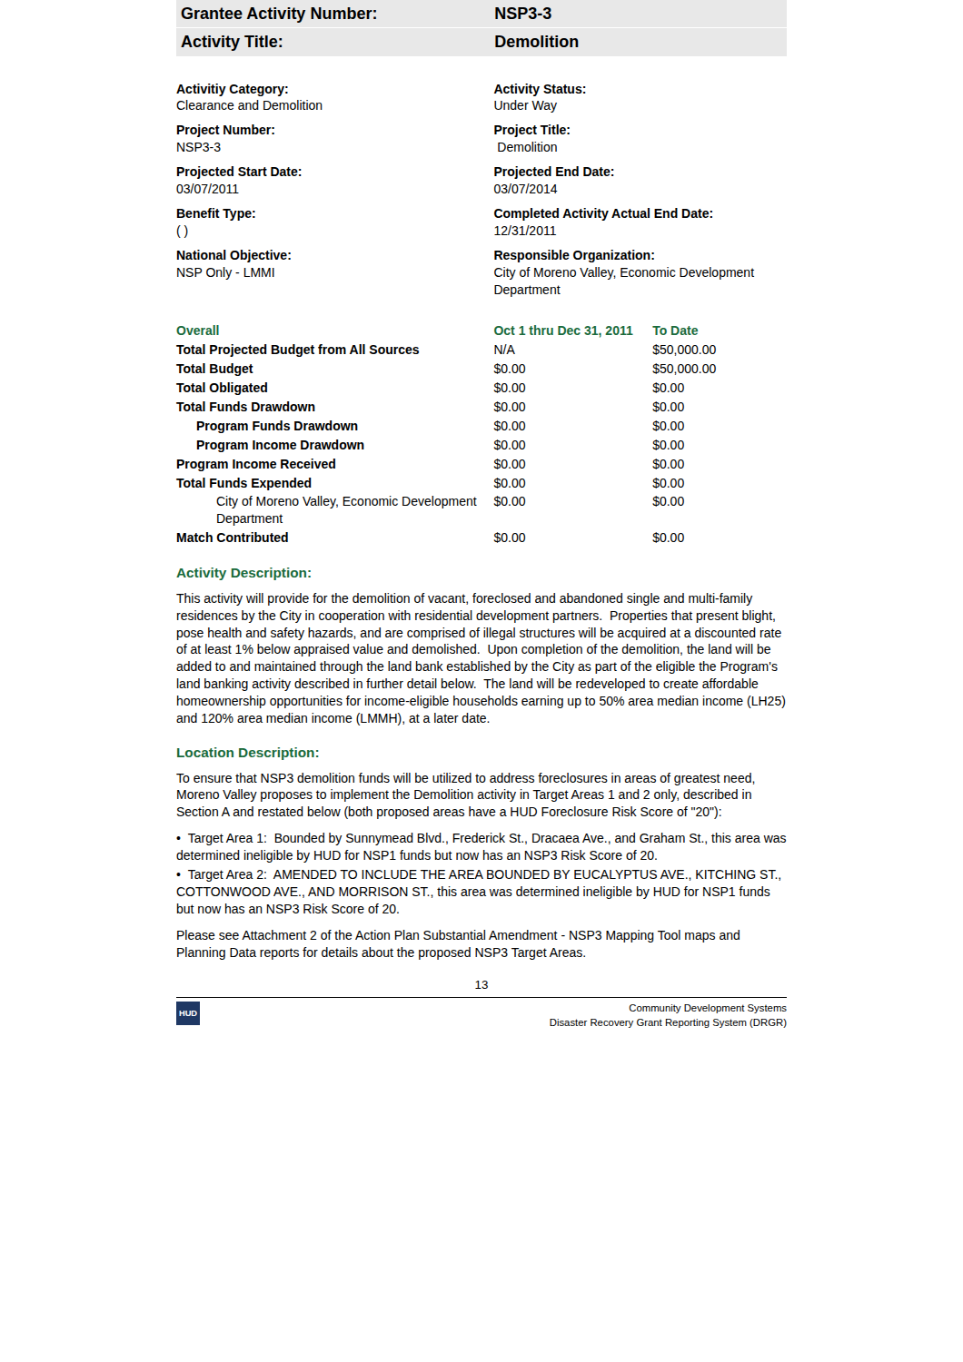| Grantee Activity Number: | NSP3-3 |
| Activity Title: | Demolition |
| Activitiy Category: | Activity Status: |
| Clearance and Demolition | Under Way |
| Project Number: | Project Title: |
| NSP3-3 | Demolition |
| Projected Start Date: | Projected End Date: |
| 03/07/2011 | 03/07/2014 |
| Benefit Type: | Completed Activity Actual End Date: |
| ( ) | 12/31/2011 |
| National Objective: | Responsible Organization: |
| NSP Only - LMMI | City of Moreno Valley, Economic Development Department |
| Overall | Oct 1 thru Dec 31, 2011 | To Date |
| Total Projected Budget from All Sources | N/A | $50,000.00 |
| Total Budget | $0.00 | $50,000.00 |
| Total Obligated | $0.00 | $0.00 |
| Total Funds Drawdown | $0.00 | $0.00 |
| Program Funds Drawdown | $0.00 | $0.00 |
| Program Income Drawdown | $0.00 | $0.00 |
| Program Income Received | $0.00 | $0.00 |
| Total Funds Expended | $0.00 | $0.00 |
| City of Moreno Valley, Economic Development Department | $0.00 | $0.00 |
| Match Contributed | $0.00 | $0.00 |
Activity Description:
This activity will provide for the demolition of vacant, foreclosed and abandoned single and multi-family residences by the City in cooperation with residential development partners. Properties that present blight, pose health and safety hazards, and are comprised of illegal structures will be acquired at a discounted rate of at least 1% below appraised value and demolished. Upon completion of the demolition, the land will be added to and maintained through the land bank established by the City as part of the eligible the Program's land banking activity described in further detail below. The land will be redeveloped to create affordable homeownership opportunities for income-eligible households earning up to 50% area median income (LH25) and 120% area median income (LMMH), at a later date.
Location Description:
To ensure that NSP3 demolition funds will be utilized to address foreclosures in areas of greatest need, Moreno Valley proposes to implement the Demolition activity in Target Areas 1 and 2 only, described in Section A and restated below (both proposed areas have a HUD Foreclosure Risk Score of "20"):
Target Area 1: Bounded by Sunnymead Blvd., Frederick St., Dracaea Ave., and Graham St., this area was determined ineligible by HUD for NSP1 funds but now has an NSP3 Risk Score of 20.
Target Area 2: AMENDED TO INCLUDE THE AREA BOUNDED BY EUCALYPTUS AVE., KITCHING ST., COTTONWOOD AVE., AND MORRISON ST., this area was determined ineligible by HUD for NSP1 funds but now has an NSP3 Risk Score of 20.
Please see Attachment 2 of the Action Plan Substantial Amendment - NSP3 Mapping Tool maps and Planning Data reports for details about the proposed NSP3 Target Areas.
13
HUD
Community Development Systems
Disaster Recovery Grant Reporting System (DRGR)